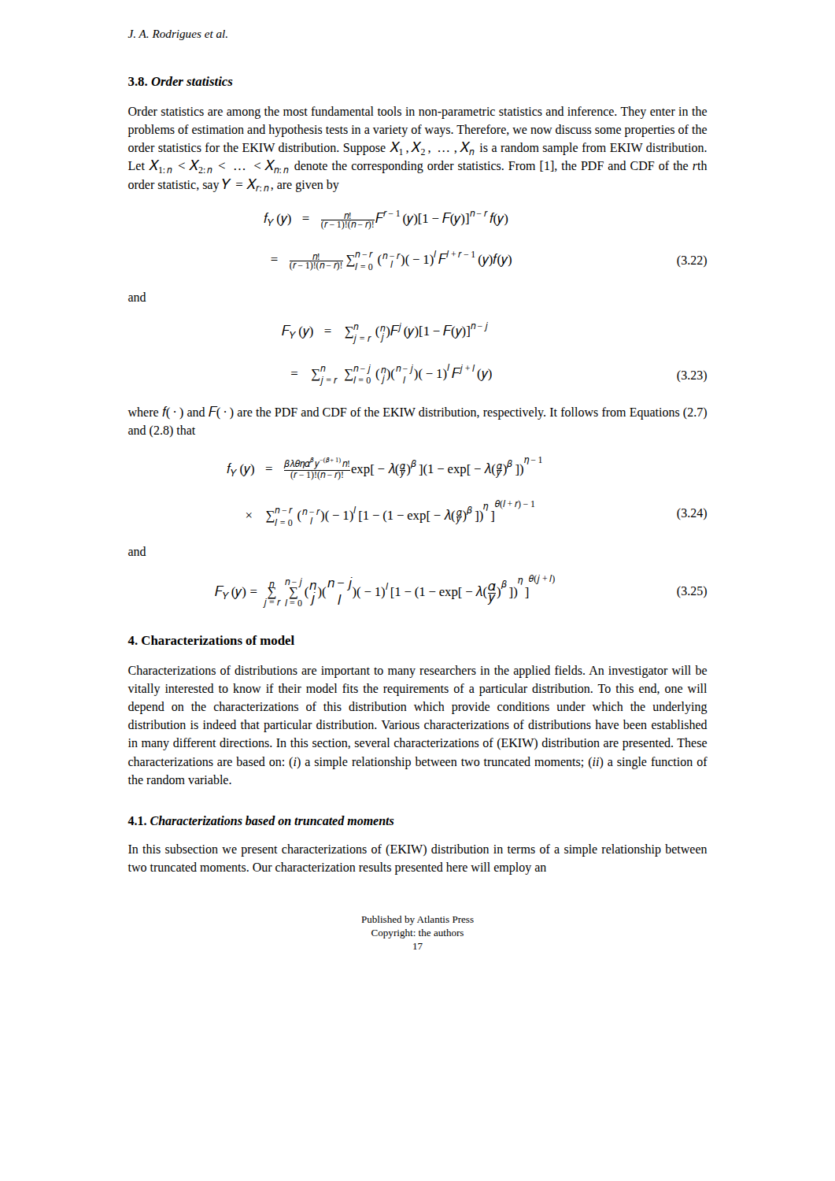J. A. Rodrigues et al.
3.8. Order statistics
Order statistics are among the most fundamental tools in non-parametric statistics and inference. They enter in the problems of estimation and hypothesis tests in a variety of ways. Therefore, we now discuss some properties of the order statistics for the EKIW distribution. Suppose X1,X2,…,Xn is a random sample from EKIW distribution. Let X1:n<X2:n<…<Xn:n denote the corresponding order statistics. From [1], the PDF and CDF of the rth order statistic, say Y=Xr:n, are given by
fY(y) = n!(r−1)!(n−r)! Fr−1(y) [1−F(y)]n−r f(y)
= n!(r−1)!(n−r)! ∑l=0n−r (n−rl) (−1)l Fl+r−1(y) f(y)
(3.22)
and
FY(y) = ∑j=rn (nj) Fj(y) [1−F(y)]n−j
= ∑j=rn ∑l=0n−j (nj) (n−jl) (−1)l Fj+l(y)
(3.23)
where f(·) and F(·) are the PDF and CDF of the EKIW distribution, respectively. It follows from Equations (2.7) and (2.8) that
fY(y) = βλθηαβy−(β+1)n! (r−1)!(n−r)! exp [−λ(αy)β] (1−exp[−λ(αy)β]) η−1
× ∑l=0n−r (n−rl) (−1)l [1− (1−exp[−λ(αy)β]) η ] θ(l+r)−1
(3.24)
and
FY(y)= ∑j=rn ∑l=0n−j (nj) (n−jl) (−1)l [1− (1−exp[−λ(αy)β]) η ] θ(j+l)
(3.25)
4. Characterizations of model
Characterizations of distributions are important to many researchers in the applied fields. An investigator will be vitally interested to know if their model fits the requirements of a particular distribution. To this end, one will depend on the characterizations of this distribution which provide conditions under which the underlying distribution is indeed that particular distribution. Various characterizations of distributions have been established in many different directions. In this section, several characterizations of (EKIW) distribution are presented. These characterizations are based on: (i) a simple relationship between two truncated moments; (ii) a single function of the random variable.
4.1. Characterizations based on truncated moments
In this subsection we present characterizations of (EKIW) distribution in terms of a simple relationship between two truncated moments. Our characterization results presented here will employ an
Published by Atlantis Press
Copyright: the authors
17